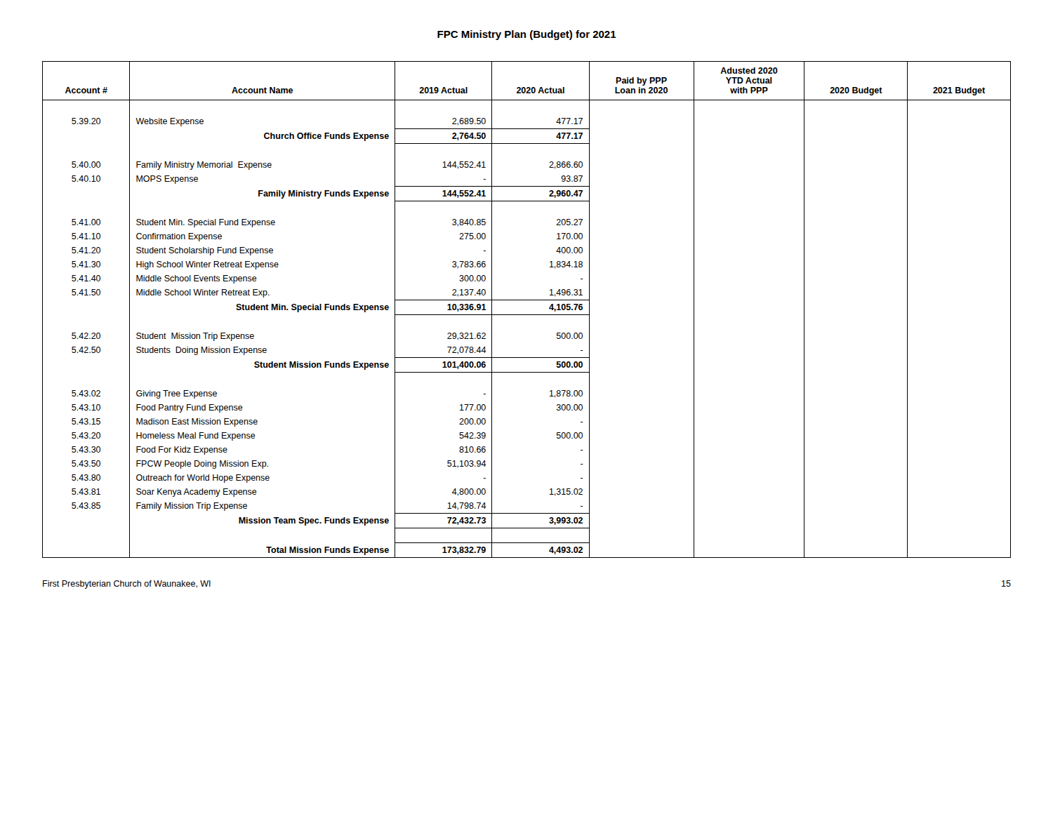FPC Ministry Plan (Budget) for 2021
| Account # | Account Name | 2019 Actual | 2020 Actual | Paid by PPP Loan in 2020 | Adusted 2020 YTD Actual with PPP | 2020 Budget | 2021 Budget |
| --- | --- | --- | --- | --- | --- | --- | --- |
| 5.39.20 | Website Expense | 2,689.50 | 477.17 | | | | |
| | Church Office Funds Expense | 2,764.50 | 477.17 | | | | |
| 5.40.00 | Family Ministry Memorial Expense | 144,552.41 | 2,866.60 | | | | |
| 5.40.10 | MOPS Expense | - | 93.87 | | | | |
| | Family Ministry Funds Expense | 144,552.41 | 2,960.47 | | | | |
| 5.41.00 | Student Min. Special Fund Expense | 3,840.85 | 205.27 | | | | |
| 5.41.10 | Confirmation Expense | 275.00 | 170.00 | | | | |
| 5.41.20 | Student Scholarship Fund Expense | - | 400.00 | | | | |
| 5.41.30 | High School Winter Retreat Expense | 3,783.66 | 1,834.18 | | | | |
| 5.41.40 | Middle School Events Expense | 300.00 | - | | | | |
| 5.41.50 | Middle School Winter Retreat Exp. | 2,137.40 | 1,496.31 | | | | |
| | Student Min. Special Funds Expense | 10,336.91 | 4,105.76 | | | | |
| 5.42.20 | Student Mission Trip Expense | 29,321.62 | 500.00 | | | | |
| 5.42.50 | Students Doing Mission Expense | 72,078.44 | - | | | | |
| | Student Mission Funds Expense | 101,400.06 | 500.00 | | | | |
| 5.43.02 | Giving Tree Expense | - | 1,878.00 | | | | |
| 5.43.10 | Food Pantry Fund Expense | 177.00 | 300.00 | | | | |
| 5.43.15 | Madison East Mission Expense | 200.00 | - | | | | |
| 5.43.20 | Homeless Meal Fund Expense | 542.39 | 500.00 | | | | |
| 5.43.30 | Food For Kidz Expense | 810.66 | - | | | | |
| 5.43.50 | FPCW People Doing Mission Exp. | 51,103.94 | - | | | | |
| 5.43.80 | Outreach for World Hope Expense | - | - | | | | |
| 5.43.81 | Soar Kenya Academy Expense | 4,800.00 | 1,315.02 | | | | |
| 5.43.85 | Family Mission Trip Expense | 14,798.74 | - | | | | |
| | Mission Team Spec. Funds Expense | 72,432.73 | 3,993.02 | | | | |
| | Total Mission Funds Expense | 173,832.79 | 4,493.02 | | | | |
First Presbyterian Church of Waunakee, WI 15